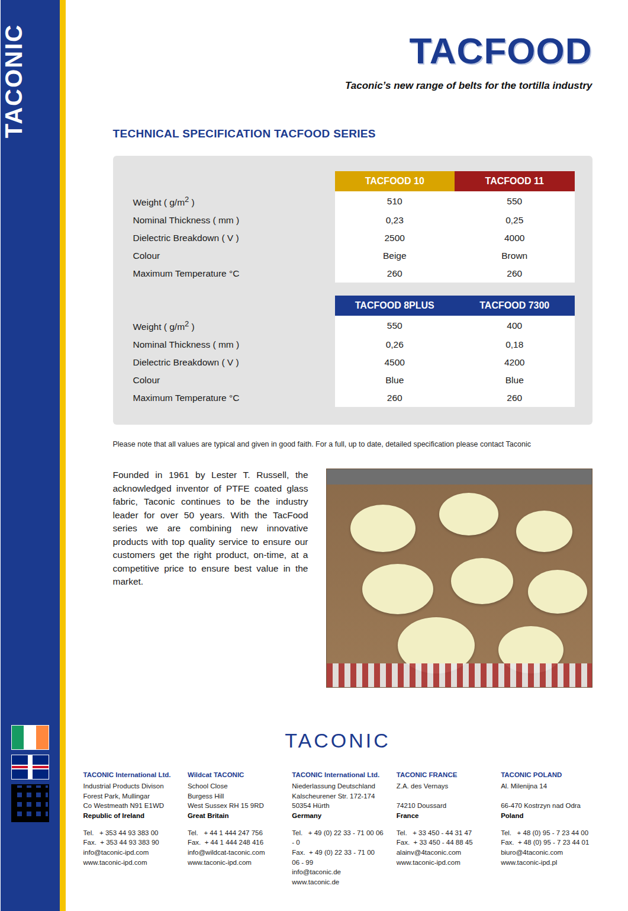TACONIC
TACFOOD
Taconic’s new range of belts for the tortilla industry
TECHNICAL SPECIFICATION TACFOOD SERIES
| | TACFOOD 10 | TACFOOD 11 |
| Weight ( g/m 2 ) | 510 | 550 |
| Nominal Thickness ( mm ) | 0,23 | 0,25 |
| Dielectric Breakdown ( V ) | 2500 | 4000 |
| Colour | Beige | Brown |
| Maximum Temperature °C | 260 | 260 |
| | TACFOOD 8PLUS | TACFOOD 7300 |
| Weight ( g/m 2 ) | 550 | 400 |
| Nominal Thickness ( mm ) | 0,26 | 0,18 |
| Dielectric Breakdown ( V ) | 4500 | 4200 |
| Colour | Blue | Blue |
| Maximum Temperature °C | 260 | 260 |
Please note that all values are typical and given in good faith. For a full, up to date, detailed specification please contact Taconic
Founded in 1961 by Lester T. Russell, the acknowledged inventor of PTFE coated glass fabric, Taconic continues to be the industry leader for over 50 years. With the TacFood series we are combining new innovative products with top quality service to ensure our customers get the right product, on-time, at a competitive price to ensure best value in the market.
TACONIC
TACONIC International Ltd. Industrial Products Divison
Forest Park, Mullingar
Co Westmeath N91 E1WD
Republic of Ireland
Tel. + 353 44 93 383 00
Fax. + 353 44 93 383 90
info@taconic-ipd.com
www.taconic-ipd.com
Wildcat TACONIC School Close
Burgess Hill
West Sussex RH 15 9RD
Great Britain
Tel. + 44 1 444 247 756
Fax. + 44 1 444 248 416
info@wildcat-taconic.com
www.taconic-ipd.com
TACONIC International Ltd. Niederlassung Deutschland
Kalscheurener Str. 172-174
50354 Hürth
Germany
Tel. + 49 (0) 22 33 - 71 00 06 - 0
Fax. + 49 (0) 22 33 - 71 00 06 - 99
info@taconic.de
www.taconic.de
TACONIC FRANCE Z.A. des Vernays
74210 Doussard
France
Tel. + 33 450 - 44 31 47
Fax. + 33 450 - 44 88 45
alainv@4taconic.com
www.taconic-ipd.com
TACONIC POLAND Al. Milenijna 14
66-470 Kostrzyn nad Odra
Poland
Tel. + 48 (0) 95 - 7 23 44 00
Fax. + 48 (0) 95 - 7 23 44 01
biuro@4taconic.com
www.taconic-ipd.pl